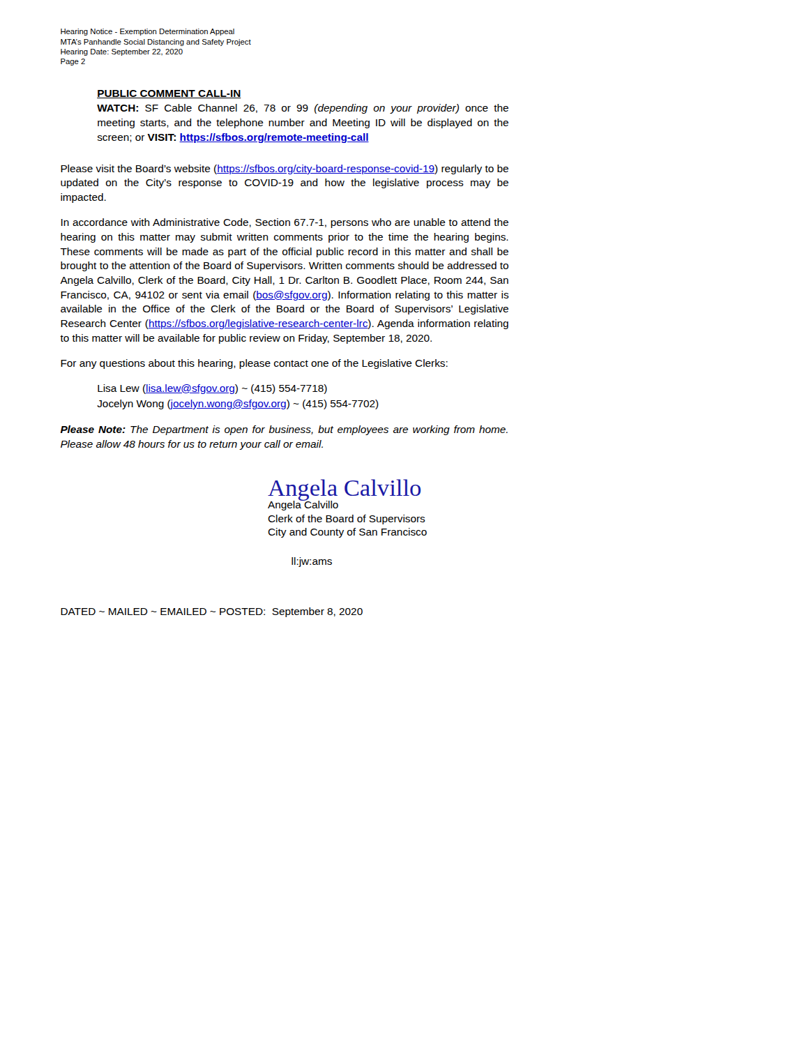Hearing Notice - Exemption Determination Appeal
MTA’s Panhandle Social Distancing and Safety Project
Hearing Date: September 22, 2020
Page 2
PUBLIC COMMENT CALL-IN
WATCH: SF Cable Channel 26, 78 or 99 (depending on your provider) once the meeting starts, and the telephone number and Meeting ID will be displayed on the screen; or VISIT: https://sfbos.org/remote-meeting-call
Please visit the Board’s website (https://sfbos.org/city-board-response-covid-19) regularly to be updated on the City’s response to COVID-19 and how the legislative process may be impacted.
In accordance with Administrative Code, Section 67.7-1, persons who are unable to attend the hearing on this matter may submit written comments prior to the time the hearing begins. These comments will be made as part of the official public record in this matter and shall be brought to the attention of the Board of Supervisors. Written comments should be addressed to Angela Calvillo, Clerk of the Board, City Hall, 1 Dr. Carlton B. Goodlett Place, Room 244, San Francisco, CA, 94102 or sent via email (bos@sfgov.org). Information relating to this matter is available in the Office of the Clerk of the Board or the Board of Supervisors’ Legislative Research Center (https://sfbos.org/legislative-research-center-lrc). Agenda information relating to this matter will be available for public review on Friday, September 18, 2020.
For any questions about this hearing, please contact one of the Legislative Clerks:
Lisa Lew (lisa.lew@sfgov.org) ~ (415) 554-7718)
Jocelyn Wong (jocelyn.wong@sfgov.org) ~ (415) 554-7702)
Please Note: The Department is open for business, but employees are working from home. Please allow 48 hours for us to return your call or email.
Angela Calvillo
Angela Calvillo
Clerk of the Board of Supervisors
City and County of San Francisco
ll:jw:ams
DATED ~ MAILED ~ EMAILED ~ POSTED: September 8, 2020